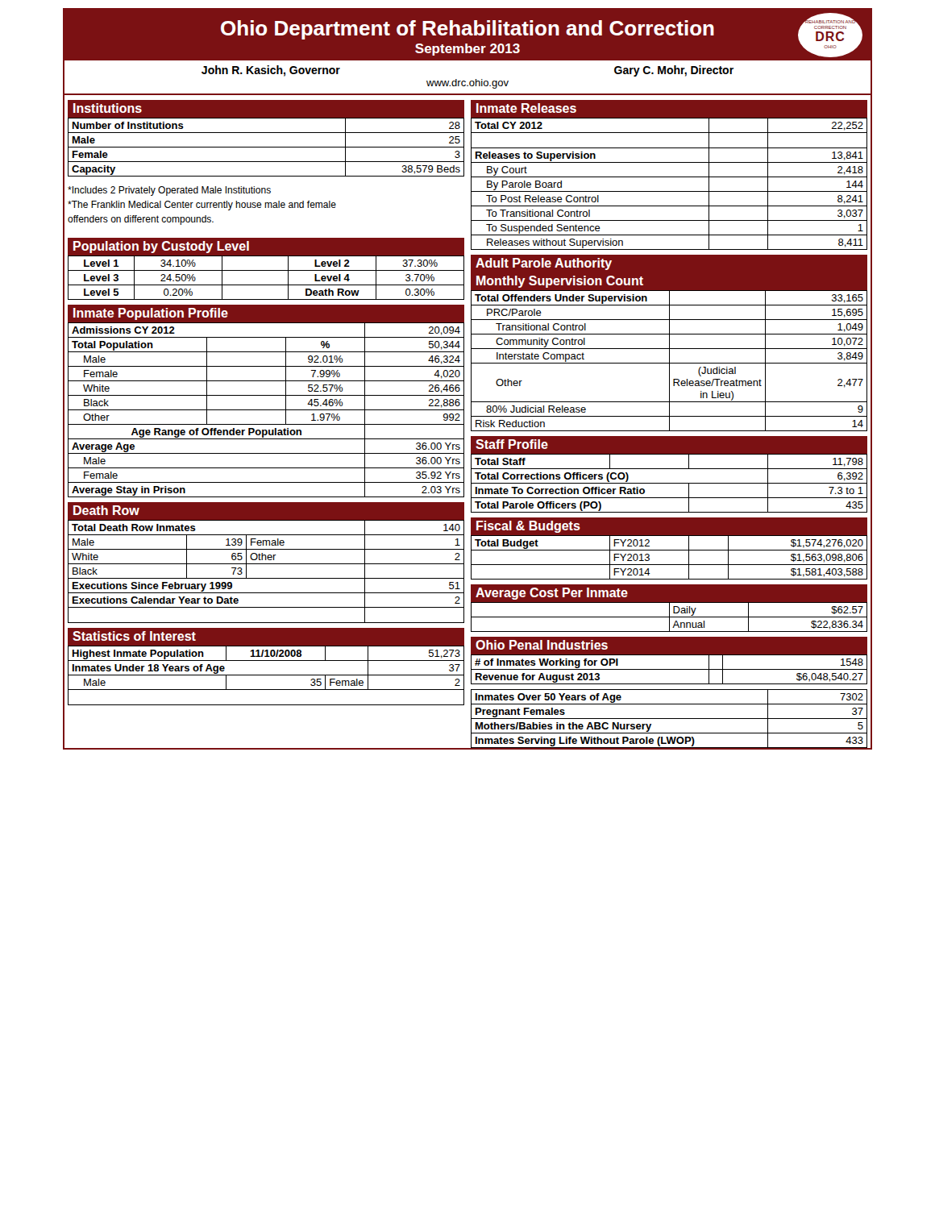REHABILITATION AND CORRECTION
DRC
OHIO
Ohio Department of Rehabilitation and Correction
September 2013
John R. Kasich, Governor
Gary C. Mohr, Director
www.drc.ohio.gov
Institutions
| Number of Institutions | 28 |
| Male | 25 |
| Female | 3 |
| Capacity | 38,579 Beds |
| *Includes 2 Privately Operated Male Institutions |
| *The Franklin Medical Center currently house male and female |
| offenders on different compounds. |
Population by Custody Level
| Level 1 | 34.10% | | Level 2 | 37.30% |
| Level 3 | 24.50% | | Level 4 | 3.70% |
| Level 5 | 0.20% | | Death Row | 0.30% |
Inmate Population Profile
| Admissions CY 2012 | 20,094 |
| Total Population | | % | 50,344 |
| Male | | 92.01% | 46,324 |
| Female | | 7.99% | 4,020 |
| White | | 52.57% | 26,466 |
| Black | | 45.46% | 22,886 |
| Other | | 1.97% | 992 |
| Age Range of Offender Population | |
| Average Age | 36.00 Yrs |
| Male | 36.00 Yrs |
| Female | 35.92 Yrs |
| Average Stay in Prison | 2.03 Yrs |
Death Row
| Total Death Row Inmates | 140 |
| Male | 139 | Female | 1 |
| White | 65 | Other | 2 |
| Black | 73 | | |
| Executions Since February 1999 | 51 |
| Executions Calendar Year to Date | 2 |
Statistics of Interest
| Highest Inmate Population | 11/10/2008 | | 51,273 |
| Inmates Under 18 Years of Age | 37 |
| Male | 35 | Female | 2 |
Inmate Releases
| Total CY 2012 | | 22,252 |
| Releases to Supervision | | 13,841 |
| By Court | | 2,418 |
| By Parole Board | | 144 |
| To Post Release Control | | 8,241 |
| To Transitional Control | | 3,037 |
| To Suspended Sentence | | 1 |
| Releases without Supervision | | 8,411 |
Adult Parole Authority
Monthly Supervision Count
| Total Offenders Under Supervision | | 33,165 |
| PRC/Parole | | 15,695 |
| Transitional Control | | 1,049 |
| Community Control | | 10,072 |
| Interstate Compact | | 3,849 |
| Other | (Judicial Release/Treatment in Lieu) | 2,477 |
| 80% Judicial Release | | 9 |
| Risk Reduction | | 14 |
Staff Profile
| Total Staff | | | 11,798 |
| Total Corrections Officers (CO) | 6,392 |
| Inmate To Correction Officer Ratio | | 7.3 to 1 |
| Total Parole Officers (PO) | | 435 |
Fiscal & Budgets
| Total Budget | FY2012 | | $1,574,276,020 |
| | FY2013 | | $1,563,098,806 |
| | FY2014 | | $1,581,403,588 |
Average Cost Per Inmate
| | Daily | $62.57 |
| | Annual | $22,836.34 |
Ohio Penal Industries
| # of Inmates Working for OPI | | 1548 |
| Revenue for August 2013 | | $6,048,540.27 |
| Inmates Over 50 Years of Age | 7302 |
| Pregnant Females | 37 |
| Mothers/Babies in the ABC Nursery | 5 |
| Inmates Serving Life Without Parole (LWOP) | 433 |